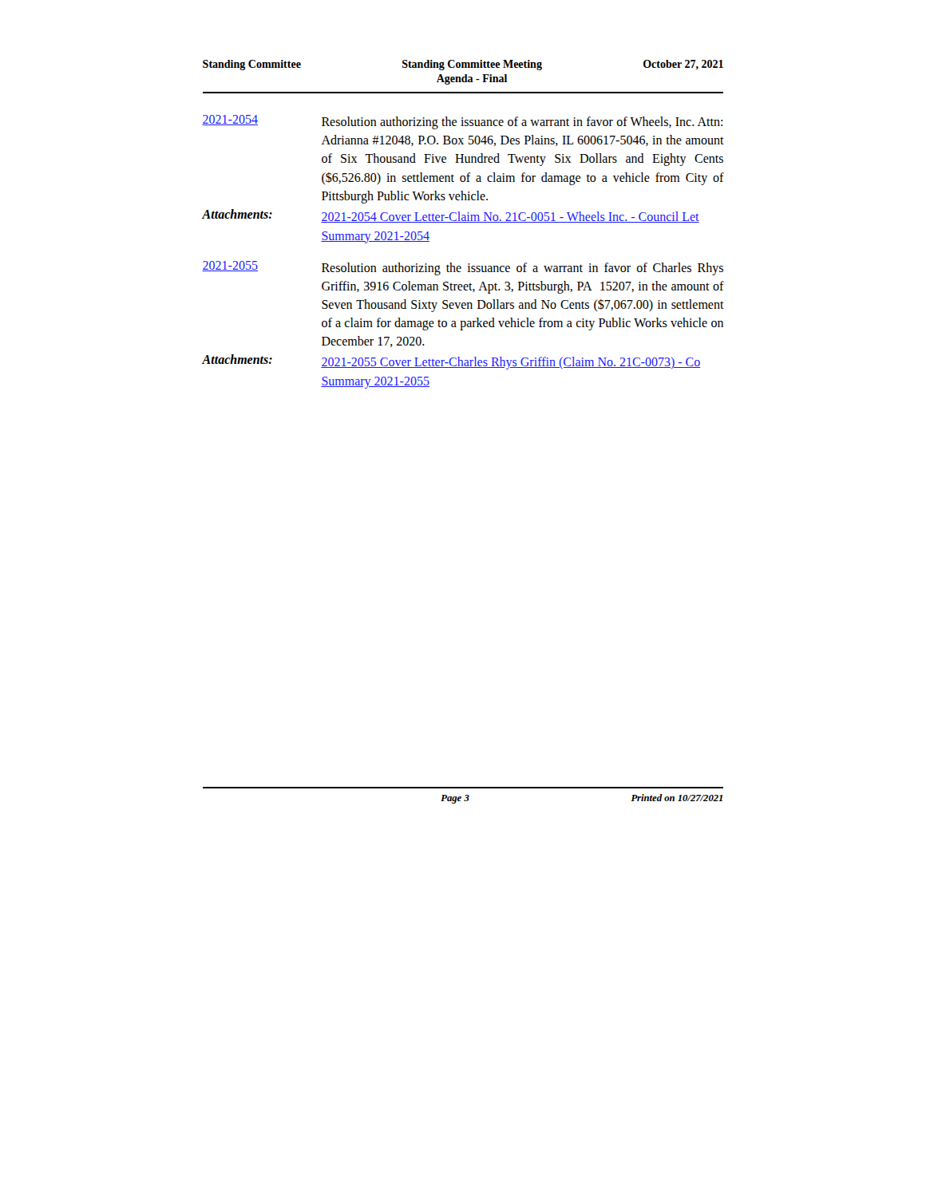Standing Committee
Standing Committee Meeting Agenda - Final
October 27, 2021
2021-2054
Resolution authorizing the issuance of a warrant in favor of Wheels, Inc. Attn: Adrianna #12048, P.O. Box 5046, Des Plains, IL 600617-5046, in the amount of Six Thousand Five Hundred Twenty Six Dollars and Eighty Cents ($6,526.80) in settlement of a claim for damage to a vehicle from City of Pittsburgh Public Works vehicle.
Attachments:
2021-2054 Cover Letter-Claim No. 21C-0051 - Wheels Inc. - Council Let Summary 2021-2054
2021-2055
Resolution authorizing the issuance of a warrant in favor of Charles Rhys Griffin, 3916 Coleman Street, Apt. 3, Pittsburgh, PA 15207, in the amount of Seven Thousand Sixty Seven Dollars and No Cents ($7,067.00) in settlement of a claim for damage to a parked vehicle from a city Public Works vehicle on December 17, 2020.
Attachments:
2021-2055 Cover Letter-Charles Rhys Griffin (Claim No. 21C-0073) - Co Summary 2021-2055
Page 3
Printed on 10/27/2021